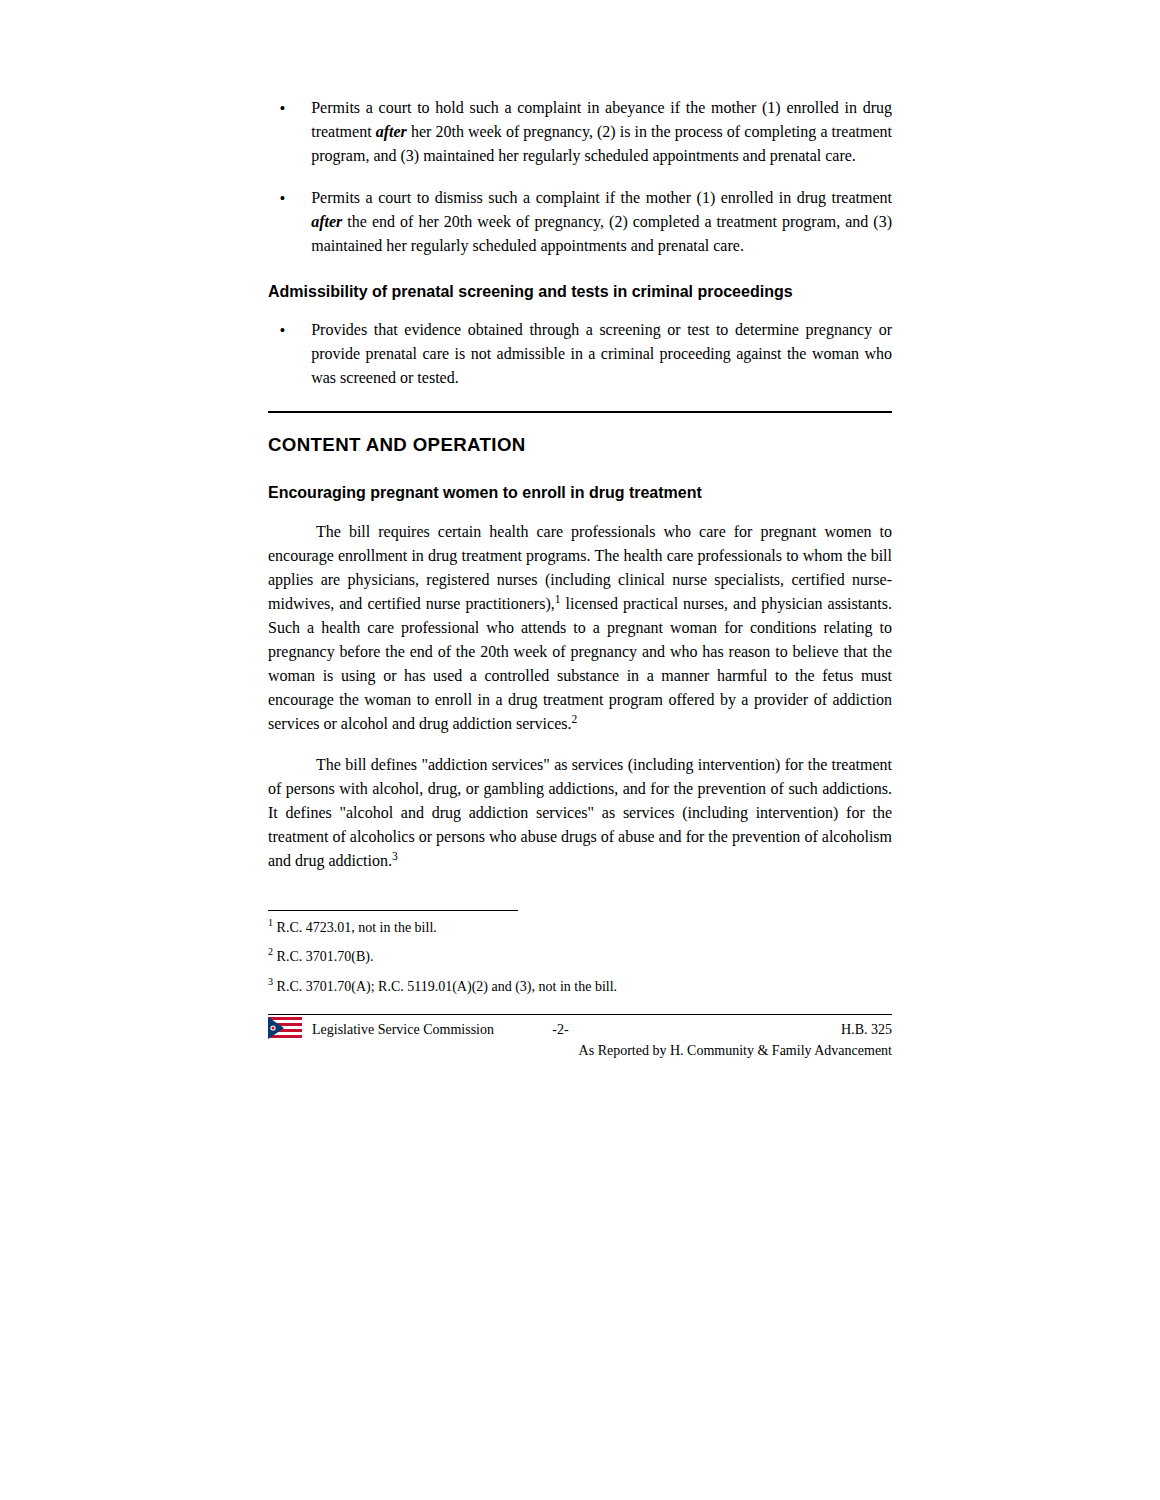Permits a court to hold such a complaint in abeyance if the mother (1) enrolled in drug treatment after her 20th week of pregnancy, (2) is in the process of completing a treatment program, and (3) maintained her regularly scheduled appointments and prenatal care.
Permits a court to dismiss such a complaint if the mother (1) enrolled in drug treatment after the end of her 20th week of pregnancy, (2) completed a treatment program, and (3) maintained her regularly scheduled appointments and prenatal care.
Admissibility of prenatal screening and tests in criminal proceedings
Provides that evidence obtained through a screening or test to determine pregnancy or provide prenatal care is not admissible in a criminal proceeding against the woman who was screened or tested.
CONTENT AND OPERATION
Encouraging pregnant women to enroll in drug treatment
The bill requires certain health care professionals who care for pregnant women to encourage enrollment in drug treatment programs. The health care professionals to whom the bill applies are physicians, registered nurses (including clinical nurse specialists, certified nurse-midwives, and certified nurse practitioners),1 licensed practical nurses, and physician assistants. Such a health care professional who attends to a pregnant woman for conditions relating to pregnancy before the end of the 20th week of pregnancy and who has reason to believe that the woman is using or has used a controlled substance in a manner harmful to the fetus must encourage the woman to enroll in a drug treatment program offered by a provider of addiction services or alcohol and drug addiction services.2
The bill defines "addiction services" as services (including intervention) for the treatment of persons with alcohol, drug, or gambling addictions, and for the prevention of such addictions. It defines "alcohol and drug addiction services" as services (including intervention) for the treatment of alcoholics or persons who abuse drugs of abuse and for the prevention of alcoholism and drug addiction.3
1 R.C. 4723.01, not in the bill.
2 R.C. 3701.70(B).
3 R.C. 3701.70(A); R.C. 5119.01(A)(2) and (3), not in the bill.
Legislative Service Commission
-2-
H.B. 325 As Reported by H. Community & Family Advancement